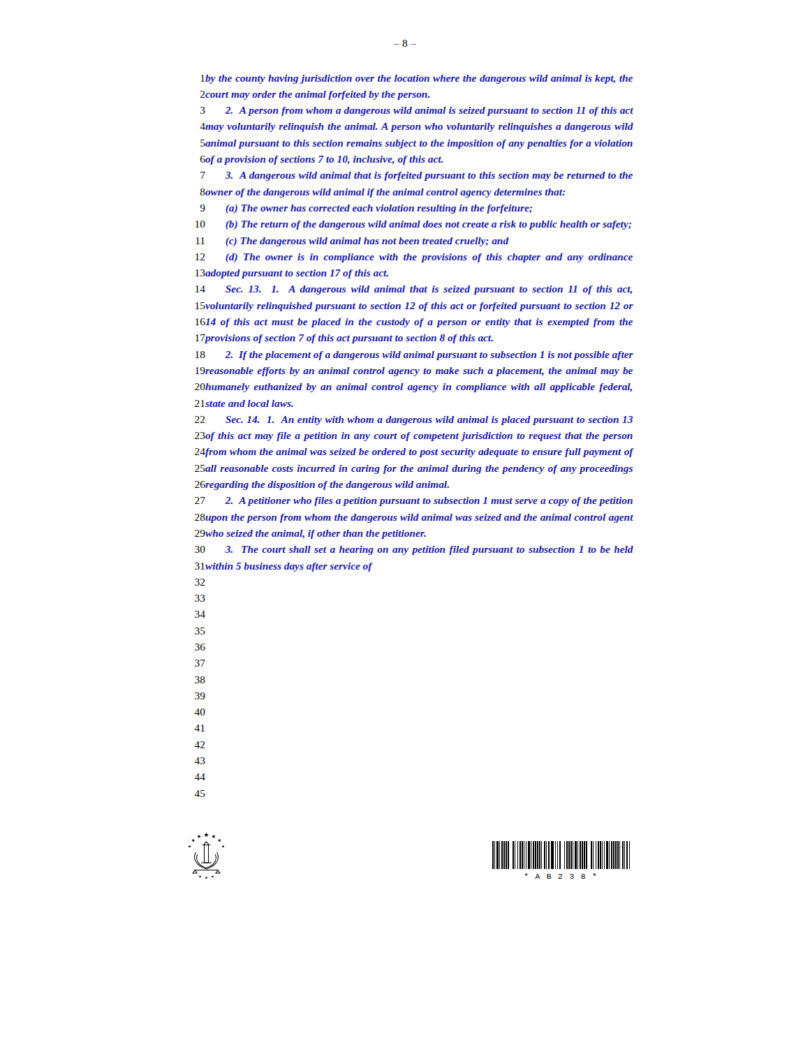– 8 –
| 1 2 3 4 5 6 7 8 9 10 11 12 13 14 15 16 17 18 19 20 21 22 23 24 25 26 27 28 29 30 31 32 33 34 35 36 37 38 39 40 41 42 43 44 45 | by the county having jurisdiction over the location where the dangerous wild animal is kept, the court may order the animal forfeited by the person. 2. A person from whom a dangerous wild animal is seized pursuant to section 11 of this act may voluntarily relinquish the animal. A person who voluntarily relinquishes a dangerous wild animal pursuant to this section remains subject to the imposition of any penalties for a violation of a provision of sections 7 to 10, inclusive, of this act. 3. A dangerous wild animal that is forfeited pursuant to this section may be returned to the owner of the dangerous wild animal if the animal control agency determines that: (a) The owner has corrected each violation resulting in the forfeiture; (b) The return of the dangerous wild animal does not create a risk to public health or safety; (c) The dangerous wild animal has not been treated cruelly; and (d) The owner is in compliance with the provisions of this chapter and any ordinance adopted pursuant to section 17 of this act. Sec. 13. 1. A dangerous wild animal that is seized pursuant to section 11 of this act, voluntarily relinquished pursuant to section 12 of this act or forfeited pursuant to section 12 or 14 of this act must be placed in the custody of a person or entity that is exempted from the provisions of section 7 of this act pursuant to section 8 of this act. 2. If the placement of a dangerous wild animal pursuant to subsection 1 is not possible after reasonable efforts by an animal control agency to make such a placement, the animal may be humanely euthanized by an animal control agency in compliance with all applicable federal, state and local laws. Sec. 14. 1. An entity with whom a dangerous wild animal is placed pursuant to section 13 of this act may file a petition in any court of competent jurisdiction to request that the person from whom the animal was seized be ordered to post security adequate to ensure full payment of all reasonable costs incurred in caring for the animal during the pendency of any proceedings regarding the disposition of the dangerous wild animal. 2. A petitioner who files a petition pursuant to subsection 1 must serve a copy of the petition upon the person from whom the dangerous wild animal was seized and the animal control agent who seized the animal, if other than the petitioner. 3. The court shall set a hearing on any petition filed pursuant to subsection 1 to be held within 5 business days after service of |
* A B 2 3 8 *